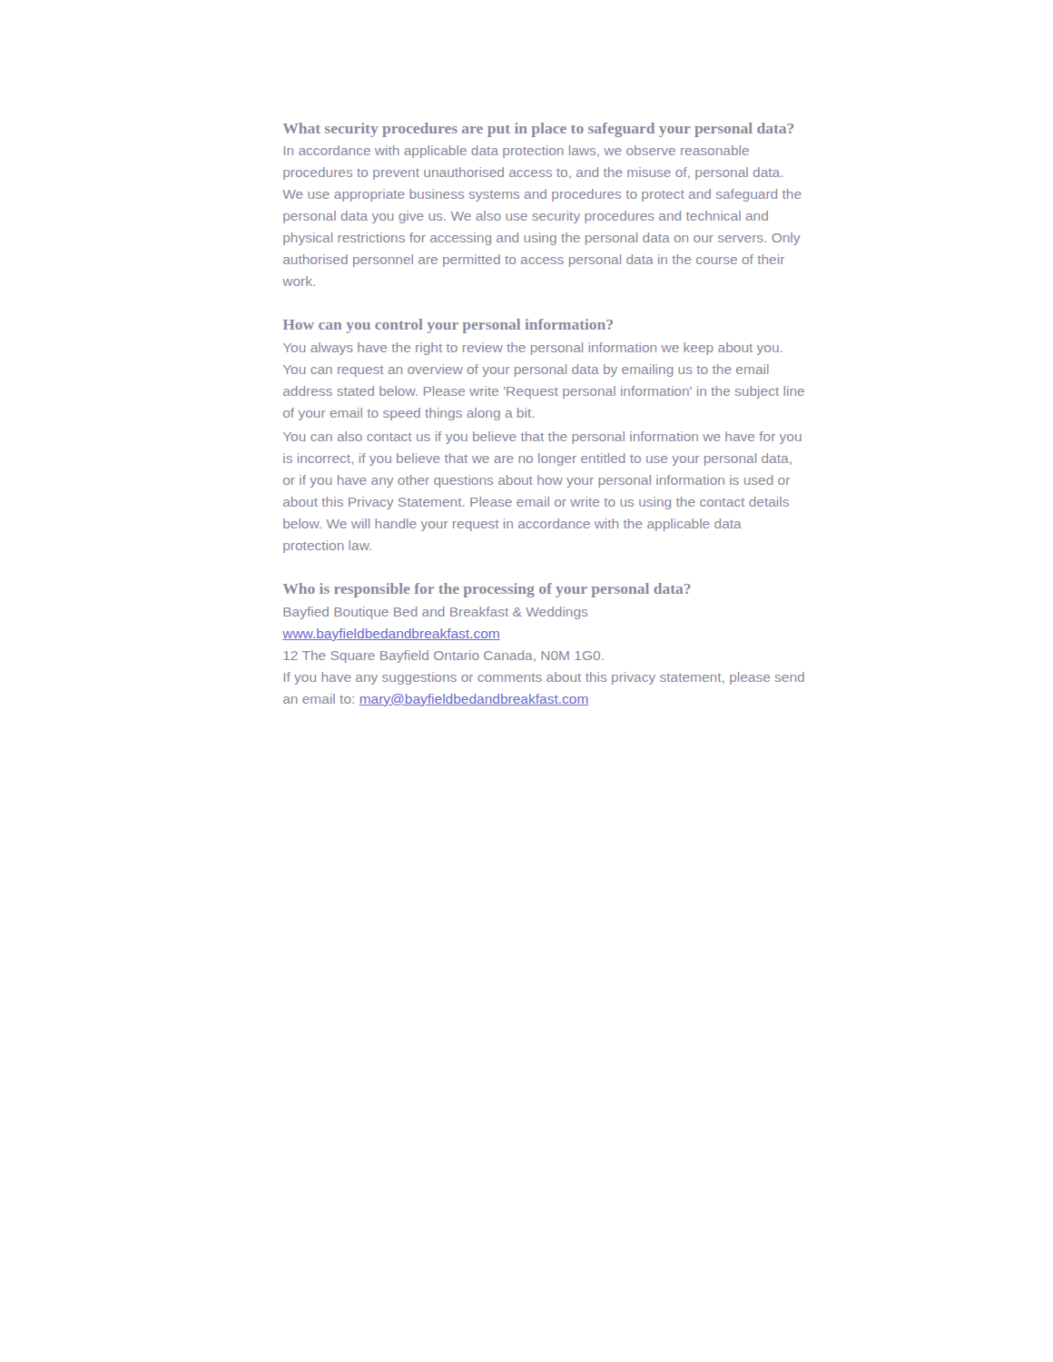What security procedures are put in place to safeguard your personal data?
In accordance with applicable data protection laws, we observe reasonable procedures to prevent unauthorised access to, and the misuse of, personal data. We use appropriate business systems and procedures to protect and safeguard the personal data you give us. We also use security procedures and technical and physical restrictions for accessing and using the personal data on our servers. Only authorised personnel are permitted to access personal data in the course of their work.
How can you control your personal information?
You always have the right to review the personal information we keep about you. You can request an overview of your personal data by emailing us to the email address stated below. Please write 'Request personal information' in the subject line of your email to speed things along a bit.
You can also contact us if you believe that the personal information we have for you is incorrect, if you believe that we are no longer entitled to use your personal data, or if you have any other questions about how your personal information is used or about this Privacy Statement. Please email or write to us using the contact details below. We will handle your request in accordance with the applicable data protection law.
Who is responsible for the processing of your personal data?
Bayfied Boutique Bed and Breakfast & Weddings
www.bayfieldbedandbreakfast.com
12 The Square Bayfield Ontario Canada, N0M 1G0.
If you have any suggestions or comments about this privacy statement, please send an email to: mary@bayfieldbedandbreakfast.com